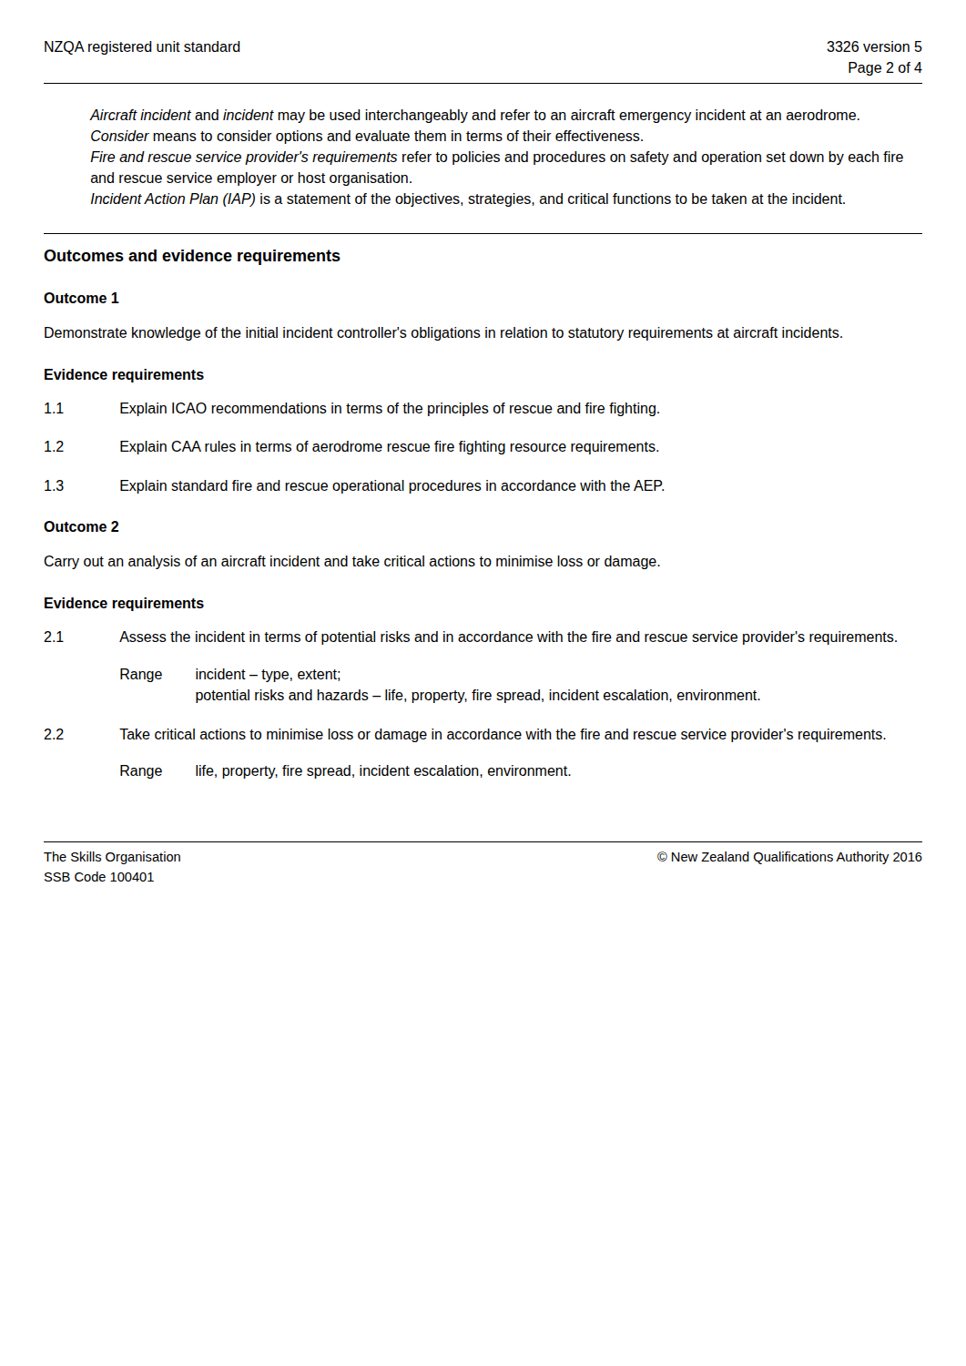NZQA registered unit standard
3326 version 5
Page 2 of 4
Aircraft incident and incident may be used interchangeably and refer to an aircraft emergency incident at an aerodrome.
Consider means to consider options and evaluate them in terms of their effectiveness.
Fire and rescue service provider's requirements refer to policies and procedures on safety and operation set down by each fire and rescue service employer or host organisation.
Incident Action Plan (IAP) is a statement of the objectives, strategies, and critical functions to be taken at the incident.
Outcomes and evidence requirements
Outcome 1
Demonstrate knowledge of the initial incident controller's obligations in relation to statutory requirements at aircraft incidents.
Evidence requirements
1.1
Explain ICAO recommendations in terms of the principles of rescue and fire fighting.
1.2
Explain CAA rules in terms of aerodrome rescue fire fighting resource requirements.
1.3
Explain standard fire and rescue operational procedures in accordance with the AEP.
Outcome 2
Carry out an analysis of an aircraft incident and take critical actions to minimise loss or damage.
Evidence requirements
2.1
Assess the incident in terms of potential risks and in accordance with the fire and rescue service provider's requirements.
Range
incident – type, extent;
potential risks and hazards – life, property, fire spread, incident escalation, environment.
2.2
Take critical actions to minimise loss or damage in accordance with the fire and rescue service provider's requirements.
Range
life, property, fire spread, incident escalation, environment.
The Skills Organisation
SSB Code 100401
© New Zealand Qualifications Authority 2016